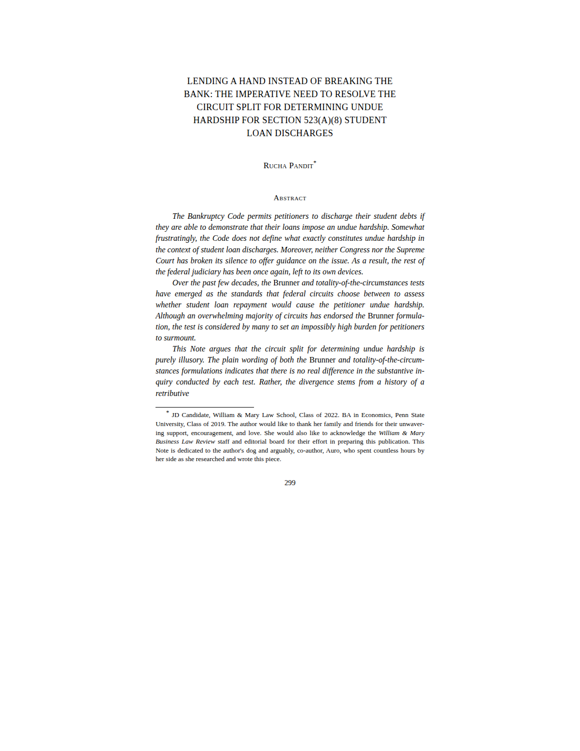Lending a Hand Instead of Breaking the
Bank: The Imperative Need to Resolve the
Circuit Split for Determining Undue
Hardship for Section 523(a)(8) Student
Loan Discharges
Rucha Pandit*
Abstract
The Bankruptcy Code permits petitioners to discharge their student debts if they are able to demonstrate that their loans impose an undue hardship. Somewhat frustratingly, the Code does not define what exactly constitutes undue hardship in the context of student loan discharges. Moreover, neither Congress nor the Supreme Court has broken its silence to offer guidance on the issue. As a result, the rest of the federal judiciary has been once again, left to its own devices.
Over the past few decades, the Brunner and totality-of-the-circumstances tests have emerged as the standards that federal circuits choose between to assess whether student loan repayment would cause the petitioner undue hardship. Although an overwhelming majority of circuits has endorsed the Brunner formulation, the test is considered by many to set an impossibly high burden for petitioners to surmount.
This Note argues that the circuit split for determining undue hardship is purely illusory. The plain wording of both the Brunner and totality-of-the-circumstances formulations indicates that there is no real difference in the substantive inquiry conducted by each test. Rather, the divergence stems from a history of a retributive
* JD Candidate, William & Mary Law School, Class of 2022. BA in Economics, Penn State University, Class of 2019. The author would like to thank her family and friends for their unwavering support, encouragement, and love. She would also like to acknowledge the William & Mary Business Law Review staff and editorial board for their effort in preparing this publication. This Note is dedicated to the author's dog and arguably, co-author, Auro, who spent countless hours by her side as she researched and wrote this piece.
299